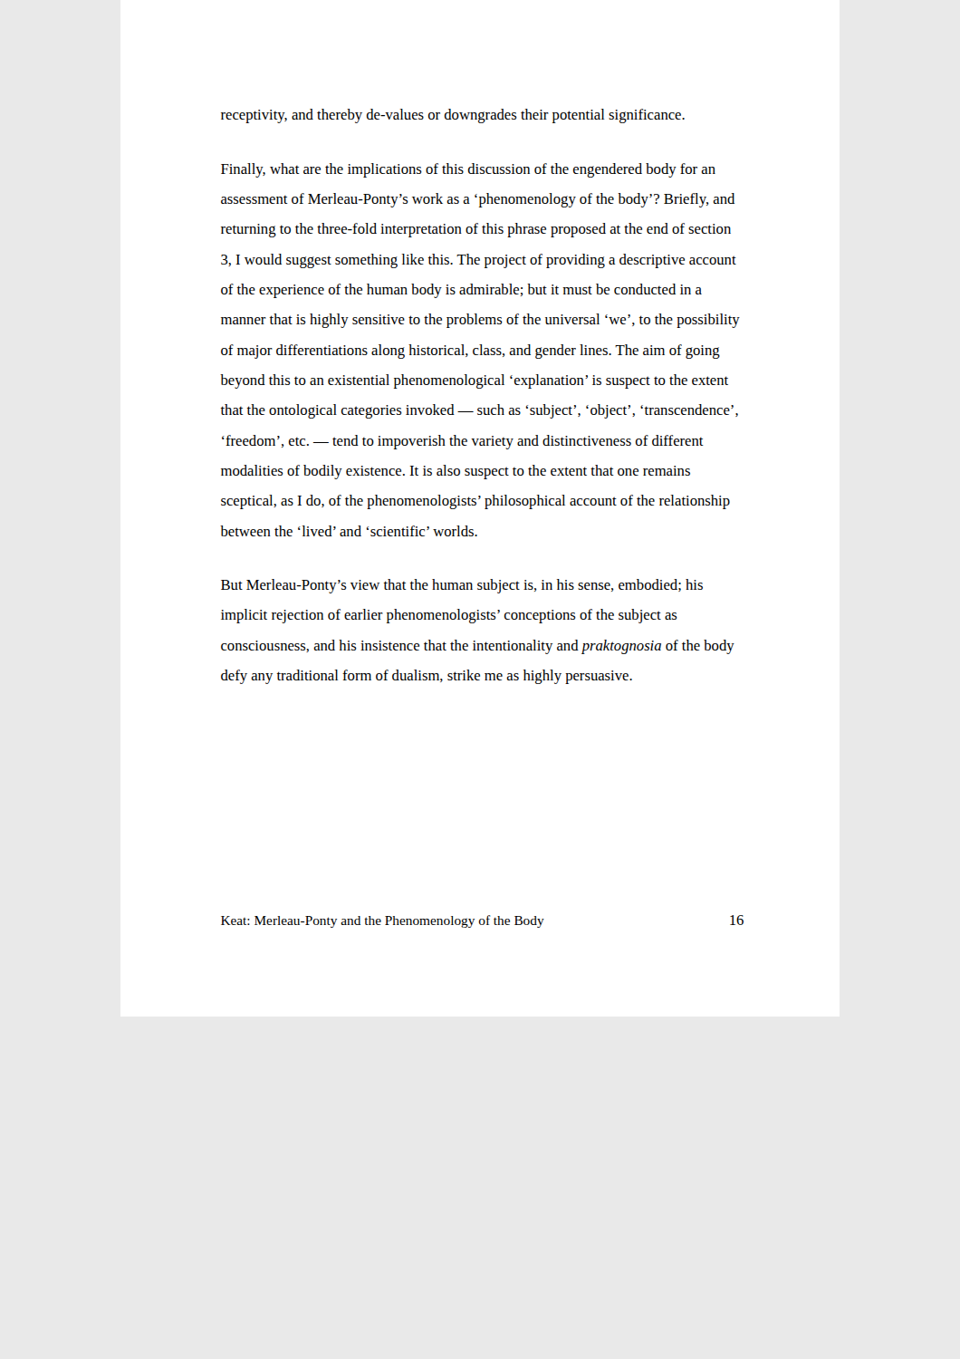receptivity, and thereby de-values or downgrades their potential significance.
Finally, what are the implications of this discussion of the engendered body for an assessment of Merleau-Ponty’s work as a ‘phenomenology of the body’? Briefly, and returning to the three-fold interpretation of this phrase proposed at the end of section 3, I would suggest something like this. The project of providing a descriptive account of the experience of the human body is admirable; but it must be conducted in a manner that is highly sensitive to the problems of the universal ‘we’, to the possibility of major differentiations along historical, class, and gender lines. The aim of going beyond this to an existential phenomenological ‘explanation’ is suspect to the extent that the ontological categories invoked — such as ‘subject’, ‘object’, ‘transcendence’, ‘freedom’, etc. — tend to impoverish the variety and distinctiveness of different modalities of bodily existence. It is also suspect to the extent that one remains sceptical, as I do, of the phenomenologists’ philosophical account of the relationship between the ‘lived’ and ‘scientific’ worlds.
But Merleau-Ponty’s view that the human subject is, in his sense, embodied; his implicit rejection of earlier phenomenologists’ conceptions of the subject as consciousness, and his insistence that the intentionality and praktognosia of the body defy any traditional form of dualism, strike me as highly persuasive.
Keat: Merleau-Ponty and the Phenomenology of the Body 16